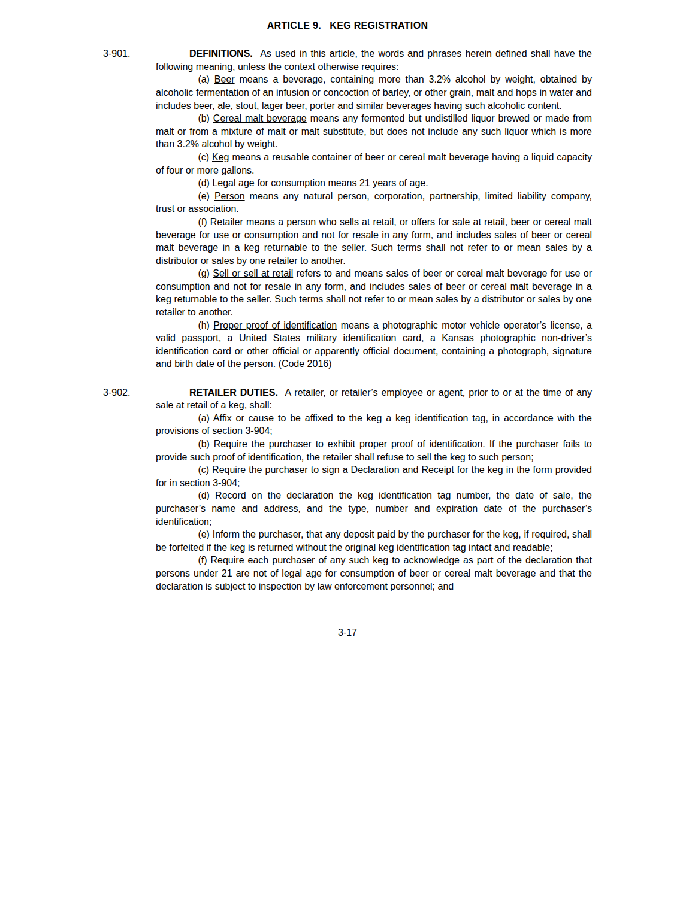ARTICLE 9. KEG REGISTRATION
3-901.
DEFINITIONS. As used in this article, the words and phrases herein defined shall have the following meaning, unless the context otherwise requires:
(a) Beer means a beverage, containing more than 3.2% alcohol by weight, obtained by alcoholic fermentation of an infusion or concoction of barley, or other grain, malt and hops in water and includes beer, ale, stout, lager beer, porter and similar beverages having such alcoholic content.
(b) Cereal malt beverage means any fermented but undistilled liquor brewed or made from malt or from a mixture of malt or malt substitute, but does not include any such liquor which is more than 3.2% alcohol by weight.
(c) Keg means a reusable container of beer or cereal malt beverage having a liquid capacity of four or more gallons.
(d) Legal age for consumption means 21 years of age.
(e) Person means any natural person, corporation, partnership, limited liability company, trust or association.
(f) Retailer means a person who sells at retail, or offers for sale at retail, beer or cereal malt beverage for use or consumption and not for resale in any form, and includes sales of beer or cereal malt beverage in a keg returnable to the seller. Such terms shall not refer to or mean sales by a distributor or sales by one retailer to another.
(g) Sell or sell at retail refers to and means sales of beer or cereal malt beverage for use or consumption and not for resale in any form, and includes sales of beer or cereal malt beverage in a keg returnable to the seller. Such terms shall not refer to or mean sales by a distributor or sales by one retailer to another.
(h) Proper proof of identification means a photographic motor vehicle operator’s license, a valid passport, a United States military identification card, a Kansas photographic non-driver’s identification card or other official or apparently official document, containing a photograph, signature and birth date of the person. (Code 2016)
3-902.
RETAILER DUTIES. A retailer, or retailer’s employee or agent, prior to or at the time of any sale at retail of a keg, shall:
(a) Affix or cause to be affixed to the keg a keg identification tag, in accordance with the provisions of section 3-904;
(b) Require the purchaser to exhibit proper proof of identification. If the purchaser fails to provide such proof of identification, the retailer shall refuse to sell the keg to such person;
(c) Require the purchaser to sign a Declaration and Receipt for the keg in the form provided for in section 3-904;
(d) Record on the declaration the keg identification tag number, the date of sale, the purchaser’s name and address, and the type, number and expiration date of the purchaser’s identification;
(e) Inform the purchaser, that any deposit paid by the purchaser for the keg, if required, shall be forfeited if the keg is returned without the original keg identification tag intact and readable;
(f) Require each purchaser of any such keg to acknowledge as part of the declaration that persons under 21 are not of legal age for consumption of beer or cereal malt beverage and that the declaration is subject to inspection by law enforcement personnel; and
3-17